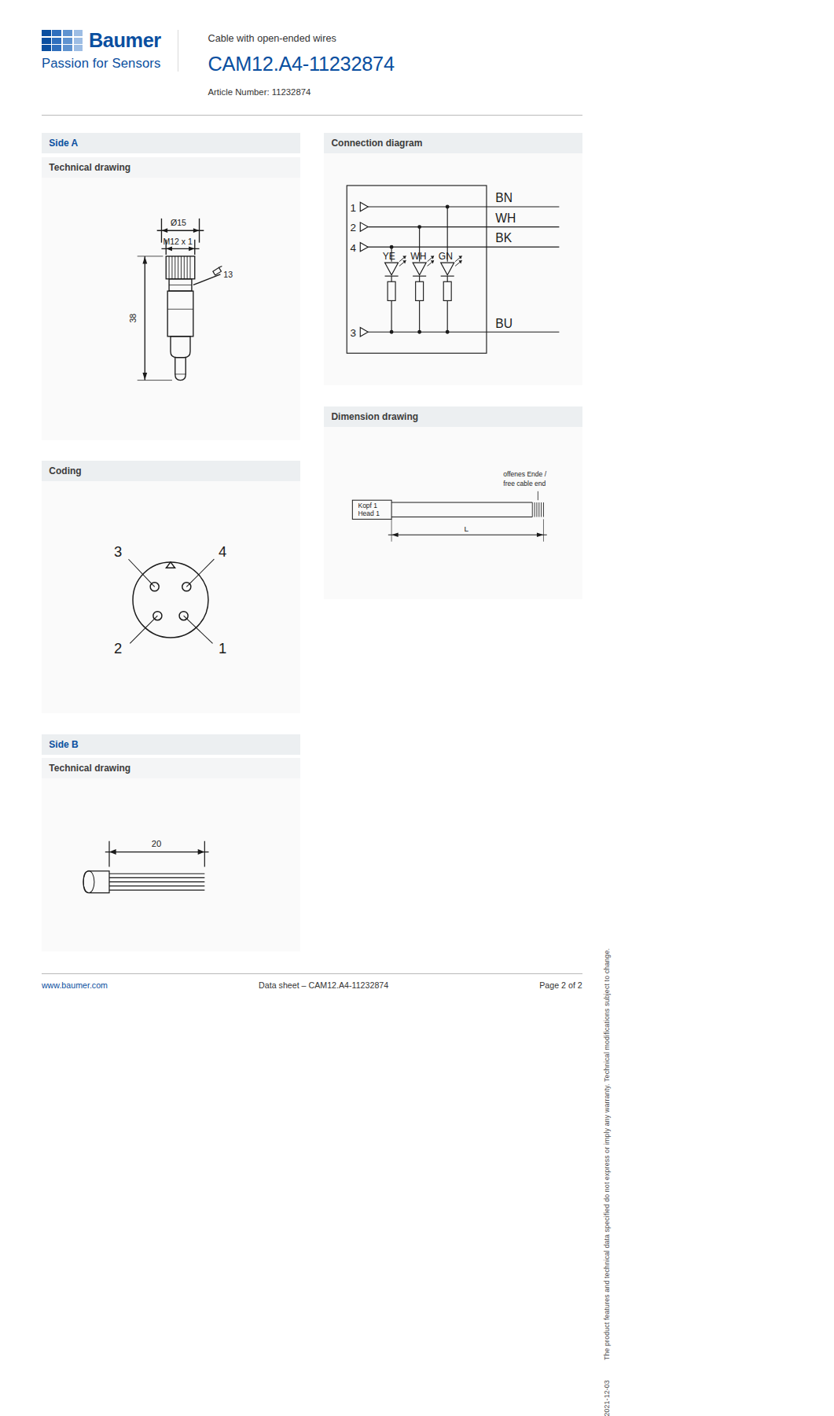Baumer
Passion for Sensors
Cable with open-ended wires
CAM12.A4-11232874
Article Number: 11232874
Side A
Technical drawing
Ø15 M12 x 1 13 38
Coding
3 4 2 1
Side B
Technical drawing
20
Connection diagram
1 2 4 3 YE WH GN BN WH BK BU
Dimension drawing
Kopf 1 Head 1 offenes Ende / free cable end L
2021-12-03 The product features and technical data specified do not express or imply any warranty. Technical modifications subject to change.
www.baumer.com Data sheet – CAM12.A4-11232874 Page 2 of 2